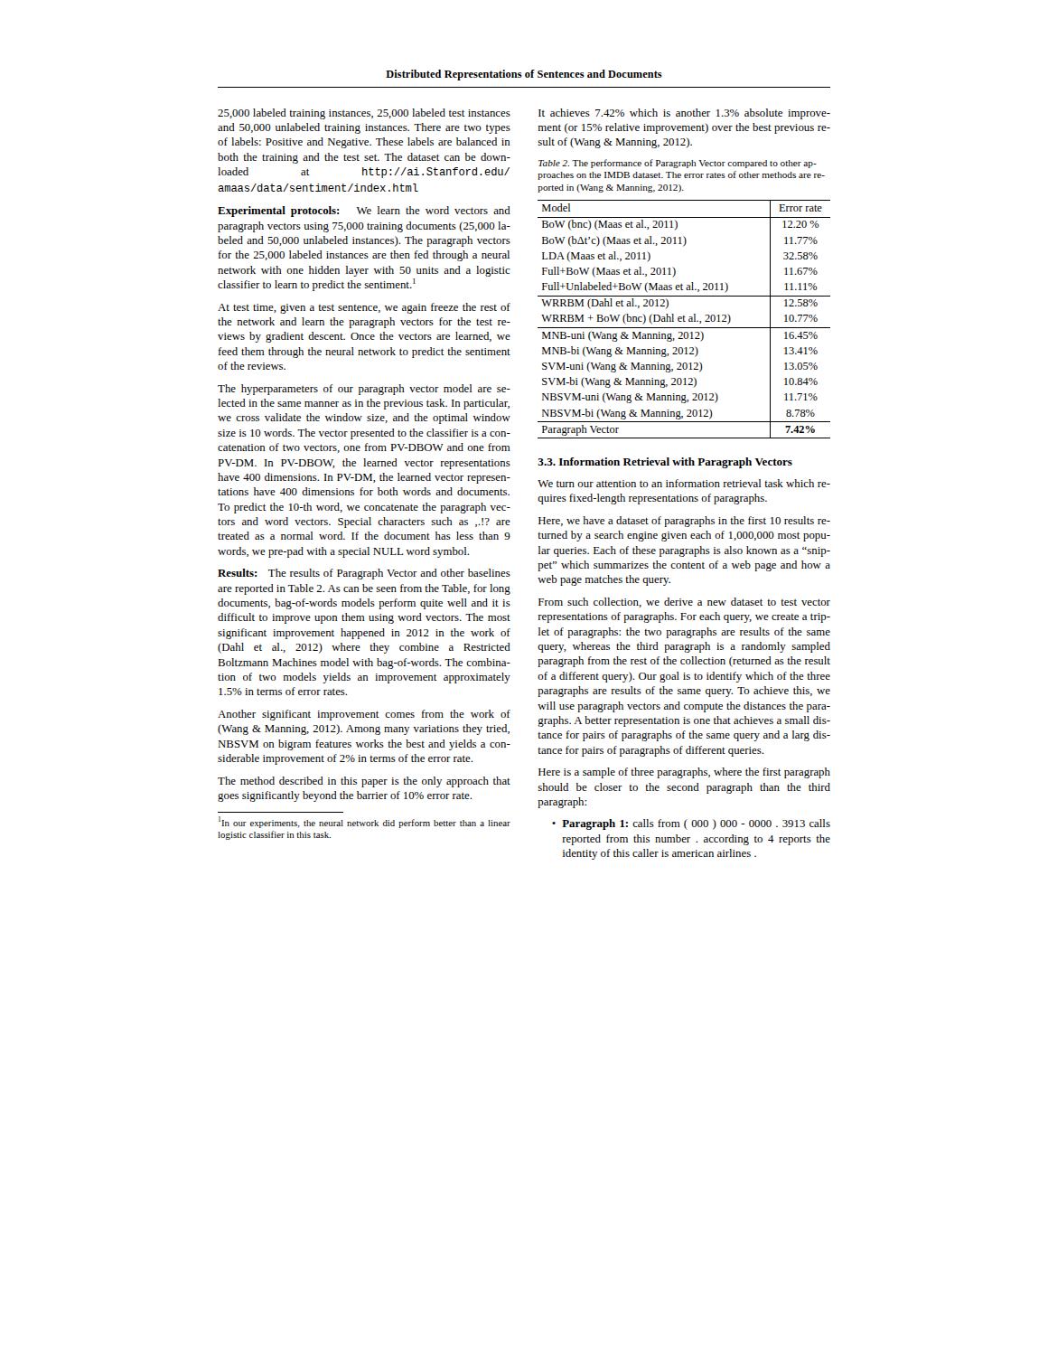Distributed Representations of Sentences and Documents
25,000 labeled training instances, 25,000 labeled test instances and 50,000 unlabeled training instances. There are two types of labels: Positive and Negative. These labels are balanced in both the training and the test set. The dataset can be downloaded at http://ai.Stanford.edu/ amaas/data/sentiment/index.html
Experimental protocols: We learn the word vectors and paragraph vectors using 75,000 training documents (25,000 labeled and 50,000 unlabeled instances). The paragraph vectors for the 25,000 labeled instances are then fed through a neural network with one hidden layer with 50 units and a logistic classifier to learn to predict the sentiment.1
At test time, given a test sentence, we again freeze the rest of the network and learn the paragraph vectors for the test reviews by gradient descent. Once the vectors are learned, we feed them through the neural network to predict the sentiment of the reviews.
The hyperparameters of our paragraph vector model are selected in the same manner as in the previous task. In particular, we cross validate the window size, and the optimal window size is 10 words. The vector presented to the classifier is a concatenation of two vectors, one from PV-DBOW and one from PV-DM. In PV-DBOW, the learned vector representations have 400 dimensions. In PV-DM, the learned vector representations have 400 dimensions for both words and documents. To predict the 10-th word, we concatenate the paragraph vectors and word vectors. Special characters such as ,.!? are treated as a normal word. If the document has less than 9 words, we pre-pad with a special NULL word symbol.
Results: The results of Paragraph Vector and other baselines are reported in Table 2. As can be seen from the Table, for long documents, bag-of-words models perform quite well and it is difficult to improve upon them using word vectors. The most significant improvement happened in 2012 in the work of (Dahl et al., 2012) where they combine a Restricted Boltzmann Machines model with bag-of-words. The combination of two models yields an improvement approximately 1.5% in terms of error rates.
Another significant improvement comes from the work of (Wang & Manning, 2012). Among many variations they tried, NBSVM on bigram features works the best and yields a considerable improvement of 2% in terms of the error rate.
The method described in this paper is the only approach that goes significantly beyond the barrier of 10% error rate.
1In our experiments, the neural network did perform better than a linear logistic classifier in this task.
It achieves 7.42% which is another 1.3% absolute improvement (or 15% relative improvement) over the best previous result of (Wang & Manning, 2012).
Table 2. The performance of Paragraph Vector compared to other approaches on the IMDB dataset. The error rates of other methods are reported in (Wang & Manning, 2012).
| Model | Error rate |
| BoW (bnc) (Maas et al., 2011) | 12.20 % |
| BoW (bΔt’c) (Maas et al., 2011) | 11.77% |
| LDA (Maas et al., 2011) | 32.58% |
| Full+BoW (Maas et al., 2011) | 11.67% |
| Full+Unlabeled+BoW (Maas et al., 2011) | 11.11% |
| WRRBM (Dahl et al., 2012) | 12.58% |
| WRRBM + BoW (bnc) (Dahl et al., 2012) | 10.77% |
| MNB-uni (Wang & Manning, 2012) | 16.45% |
| MNB-bi (Wang & Manning, 2012) | 13.41% |
| SVM-uni (Wang & Manning, 2012) | 13.05% |
| SVM-bi (Wang & Manning, 2012) | 10.84% |
| NBSVM-uni (Wang & Manning, 2012) | 11.71% |
| NBSVM-bi (Wang & Manning, 2012) | 8.78% |
| Paragraph Vector | 7.42% |
3.3. Information Retrieval with Paragraph Vectors
We turn our attention to an information retrieval task which requires fixed-length representations of paragraphs.
Here, we have a dataset of paragraphs in the first 10 results returned by a search engine given each of 1,000,000 most popular queries. Each of these paragraphs is also known as a “snippet” which summarizes the content of a web page and how a web page matches the query.
From such collection, we derive a new dataset to test vector representations of paragraphs. For each query, we create a triplet of paragraphs: the two paragraphs are results of the same query, whereas the third paragraph is a randomly sampled paragraph from the rest of the collection (returned as the result of a different query). Our goal is to identify which of the three paragraphs are results of the same query. To achieve this, we will use paragraph vectors and compute the distances the paragraphs. A better representation is one that achieves a small distance for pairs of paragraphs of the same query and a larg distance for pairs of paragraphs of different queries.
Here is a sample of three paragraphs, where the first paragraph should be closer to the second paragraph than the third paragraph:
Paragraph 1: calls from ( 000 ) 000 - 0000 . 3913 calls reported from this number . according to 4 reports the identity of this caller is american airlines .